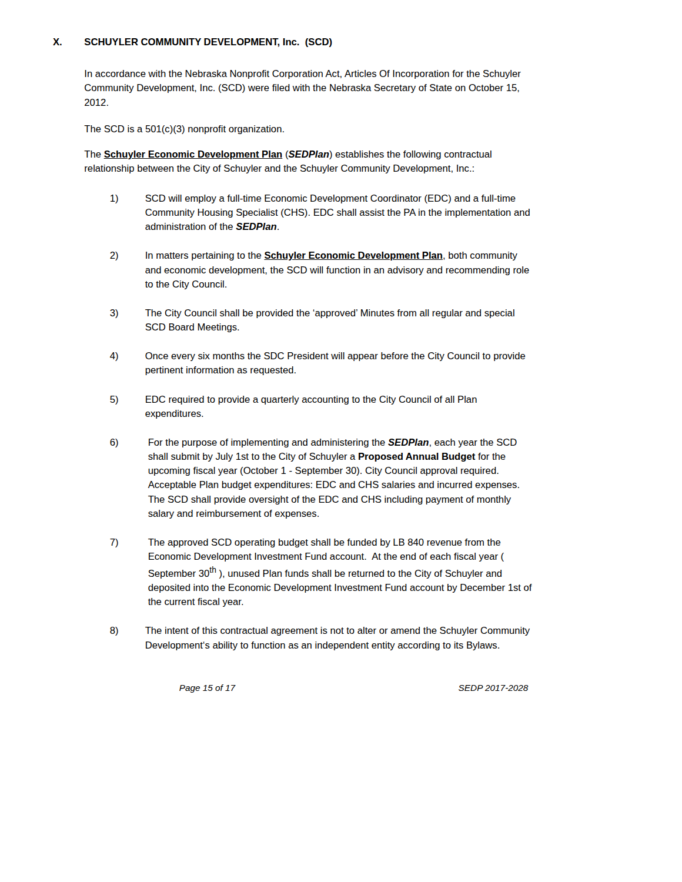X. SCHUYLER COMMUNITY DEVELOPMENT, Inc. (SCD)
In accordance with the Nebraska Nonprofit Corporation Act, Articles Of Incorporation for the Schuyler Community Development, Inc. (SCD) were filed with the Nebraska Secretary of State on October 15, 2012.
The SCD is a 501(c)(3) nonprofit organization.
The Schuyler Economic Development Plan (SEDPlan) establishes the following contractual relationship between the City of Schuyler and the Schuyler Community Development, Inc.:
1) SCD will employ a full-time Economic Development Coordinator (EDC) and a full-time Community Housing Specialist (CHS). EDC shall assist the PA in the implementation and administration of the SEDPlan.
2) In matters pertaining to the Schuyler Economic Development Plan, both community and economic development, the SCD will function in an advisory and recommending role to the City Council.
3) The City Council shall be provided the ‘approved’ Minutes from all regular and special SCD Board Meetings.
4) Once every six months the SDC President will appear before the City Council to provide pertinent information as requested.
5) EDC required to provide a quarterly accounting to the City Council of all Plan expenditures.
6) For the purpose of implementing and administering the SEDPlan, each year the SCD shall submit by July 1st to the City of Schuyler a Proposed Annual Budget for the upcoming fiscal year (October 1 - September 30). City Council approval required. Acceptable Plan budget expenditures: EDC and CHS salaries and incurred expenses. The SCD shall provide oversight of the EDC and CHS including payment of monthly salary and reimbursement of expenses.
7) The approved SCD operating budget shall be funded by LB 840 revenue from the Economic Development Investment Fund account. At the end of each fiscal year ( September 30th ), unused Plan funds shall be returned to the City of Schuyler and deposited into the Economic Development Investment Fund account by December 1st of the current fiscal year.
8) The intent of this contractual agreement is not to alter or amend the Schuyler Community Development‘s ability to function as an independent entity according to its Bylaws.
Page 15 of 17 SEDP 2017-2028